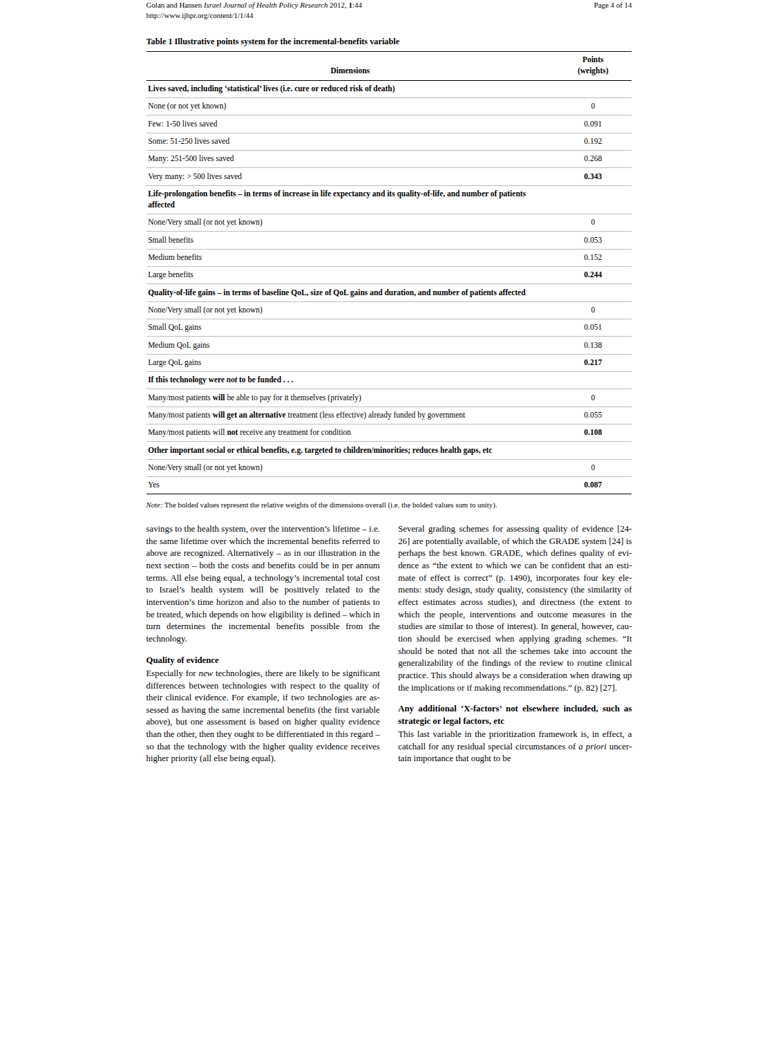Golan and Hansen Israel Journal of Health Policy Research 2012, 1:44
http://www.ijhpr.org/content/1/1/44
Page 4 of 14
Table 1 Illustrative points system for the incremental-benefits variable
| Dimensions | Points (weights) |
| --- | --- |
| Lives saved, including ‘statistical’ lives (i.e. cure or reduced risk of death) | |
| None (or not yet known) | 0 |
| Few: 1-50 lives saved | 0.091 |
| Some: 51-250 lives saved | 0.192 |
| Many: 251-500 lives saved | 0.268 |
| Very many: > 500 lives saved | 0.343 |
| Life-prolongation benefits – in terms of increase in life expectancy and its quality-of-life, and number of patients affected | |
| None/Very small (or not yet known) | 0 |
| Small benefits | 0.053 |
| Medium benefits | 0.152 |
| Large benefits | 0.244 |
| Quality-of-life gains – in terms of baseline QoL, size of QoL gains and duration, and number of patients affected | |
| None/Very small (or not yet known) | 0 |
| Small QoL gains | 0.051 |
| Medium QoL gains | 0.138 |
| Large QoL gains | 0.217 |
| If this technology were not to be funded . . . | |
| Many/most patients will be able to pay for it themselves (privately) | 0 |
| Many/most patients will get an alternative treatment (less effective) already funded by government | 0.055 |
| Many/most patients will not receive any treatment for condition | 0.108 |
| Other important social or ethical benefits, e.g. targeted to children/minorities; reduces health gaps, etc | |
| None/Very small (or not yet known) | 0 |
| Yes | 0.087 |
Note: The bolded values represent the relative weights of the dimensions overall (i.e. the bolded values sum to unity).
savings to the health system, over the intervention’s lifetime – i.e. the same lifetime over which the incremental benefits referred to above are recognized. Alternatively – as in our illustration in the next section – both the costs and benefits could be in per annum terms. All else being equal, a technology’s incremental total cost to Israel’s health system will be positively related to the intervention’s time horizon and also to the number of patients to be treated, which depends on how eligibility is defined – which in turn determines the incremental benefits possible from the technology.
Quality of evidence
Especially for new technologies, there are likely to be significant differences between technologies with respect to the quality of their clinical evidence. For example, if two technologies are assessed as having the same incremental benefits (the first variable above), but one assessment is based on higher quality evidence than the other, then they ought to be differentiated in this regard – so that the technology with the higher quality evidence receives higher priority (all else being equal).
Several grading schemes for assessing quality of evidence [24-26] are potentially available, of which the GRADE system [24] is perhaps the best known. GRADE, which defines quality of evidence as “the extent to which we can be confident that an estimate of effect is correct” (p. 1490), incorporates four key elements: study design, study quality, consistency (the similarity of effect estimates across studies), and directness (the extent to which the people, interventions and outcome measures in the studies are similar to those of interest). In general, however, caution should be exercised when applying grading schemes. “It should be noted that not all the schemes take into account the generalizability of the findings of the review to routine clinical practice. This should always be a consideration when drawing up the implications or if making recommendations.” (p. 82) [27].
Any additional ‘X-factors’ not elsewhere included, such as strategic or legal factors, etc
This last variable in the prioritization framework is, in effect, a catchall for any residual special circumstances of a priori uncertain importance that ought to be